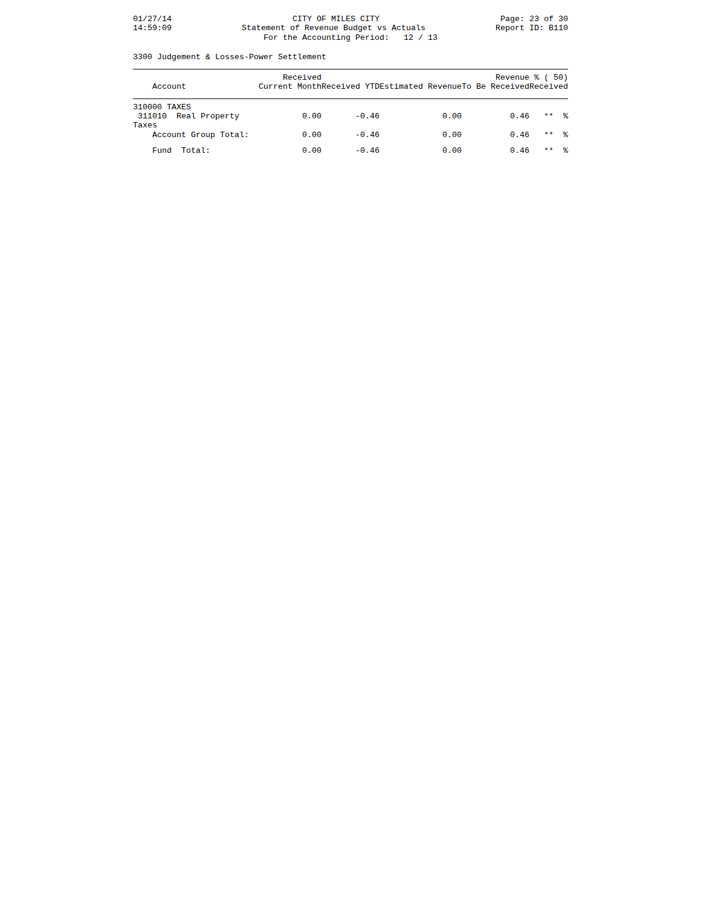01/27/14
CITY OF MILES CITY
Page: 23 of 30
14:59:09
Statement of Revenue Budget vs Actuals
Report ID: B110
For the Accounting Period: 12 / 13
3300 Judgement & Losses-Power Settlement
| | Received | | | Revenue | % ( 50) |
| --- | --- | --- | --- | --- | --- |
| Account | Current Month | Received YTD | Estimated Revenue | To Be Received | Received |
| 310000 TAXES | | | | | |
| 311010 Real Property Taxes | 0.00 | -0.46 | 0.00 | 0.46 | ** % |
| Account Group Total: | 0.00 | -0.46 | 0.00 | 0.46 | ** % |
| Fund Total: | 0.00 | -0.46 | 0.00 | 0.46 | ** % |